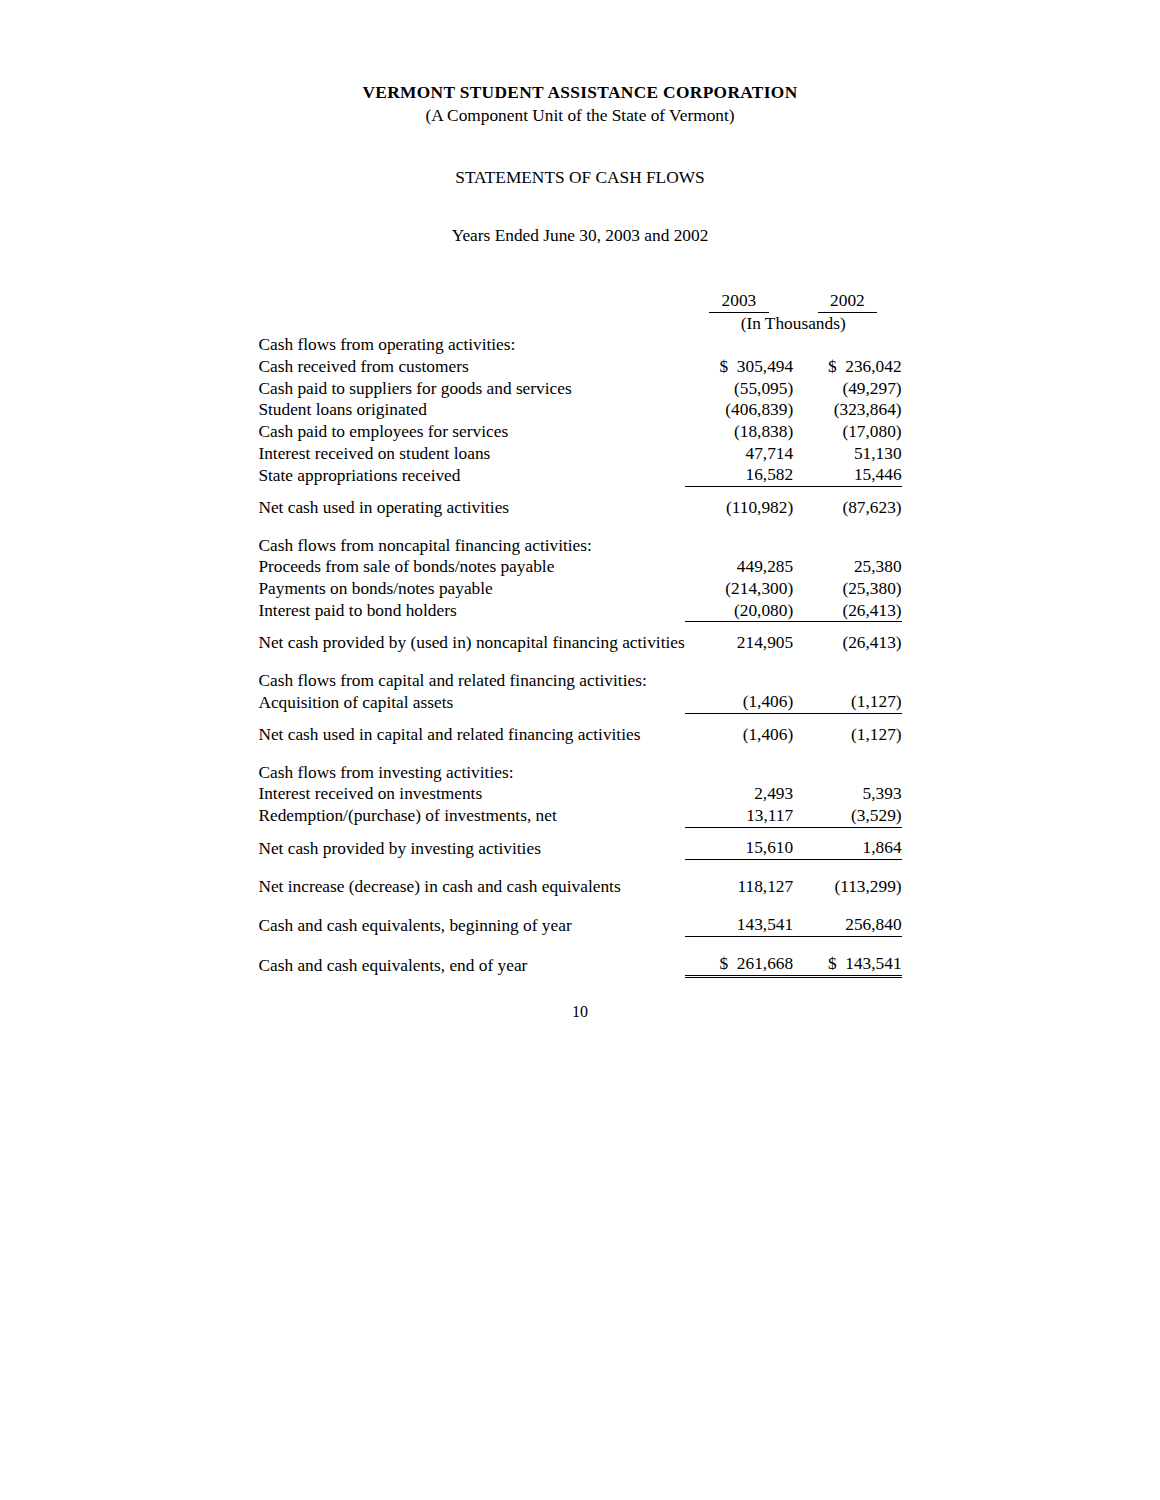VERMONT STUDENT ASSISTANCE CORPORATION
(A Component Unit of the State of Vermont)
STATEMENTS OF CASH FLOWS
Years Ended June 30, 2003 and 2002
| | 2003 | 2002 |
| | (In Thousands) |
| Cash flows from operating activities: | | |
| Cash received from customers | $ 305,494 | $ 236,042 |
| Cash paid to suppliers for goods and services | (55,095) | (49,297) |
| Student loans originated | (406,839) | (323,864) |
| Cash paid to employees for services | (18,838) | (17,080) |
| Interest received on student loans | 47,714 | 51,130 |
| State appropriations received | 16,582 | 15,446 |
| Net cash used in operating activities | (110,982) | (87,623) |
| Cash flows from noncapital financing activities: | | |
| Proceeds from sale of bonds/notes payable | 449,285 | 25,380 |
| Payments on bonds/notes payable | (214,300) | (25,380) |
| Interest paid to bond holders | (20,080) | (26,413) |
| Net cash provided by (used in) noncapital financing activities | 214,905 | (26,413) |
| Cash flows from capital and related financing activities: | | |
| Acquisition of capital assets | (1,406) | (1,127) |
| Net cash used in capital and related financing activities | (1,406) | (1,127) |
| Cash flows from investing activities: | | |
| Interest received on investments | 2,493 | 5,393 |
| Redemption/(purchase) of investments, net | 13,117 | (3,529) |
| Net cash provided by investing activities | 15,610 | 1,864 |
| Net increase (decrease) in cash and cash equivalents | 118,127 | (113,299) |
| Cash and cash equivalents, beginning of year | 143,541 | 256,840 |
| Cash and cash equivalents, end of year | $ 261,668 | $ 143,541 |
10